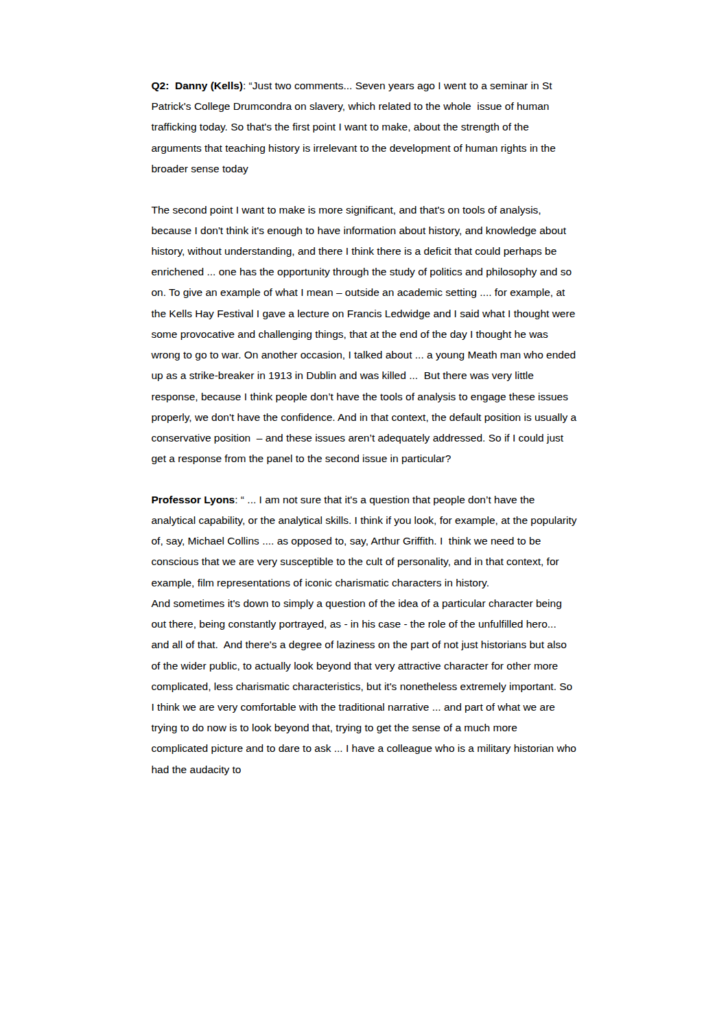Q2: Danny (Kells): “Just two comments... Seven years ago I went to a seminar in St Patrick's College Drumcondra on slavery, which related to the whole issue of human trafficking today. So that's the first point I want to make, about the strength of the arguments that teaching history is irrelevant to the development of human rights in the broader sense today
The second point I want to make is more significant, and that's on tools of analysis, because I don't think it's enough to have information about history, and knowledge about history, without understanding, and there I think there is a deficit that could perhaps be enrichened ... one has the opportunity through the study of politics and philosophy and so on. To give an example of what I mean – outside an academic setting .... for example, at the Kells Hay Festival I gave a lecture on Francis Ledwidge and I said what I thought were some provocative and challenging things, that at the end of the day I thought he was wrong to go to war. On another occasion, I talked about ... a young Meath man who ended up as a strike-breaker in 1913 in Dublin and was killed ... But there was very little response, because I think people don’t have the tools of analysis to engage these issues properly, we don't have the confidence. And in that context, the default position is usually a conservative position – and these issues aren’t adequately addressed. So if I could just get a response from the panel to the second issue in particular?
Professor Lyons: “ ... I am not sure that it's a question that people don’t have the analytical capability, or the analytical skills. I think if you look, for example, at the popularity of, say, Michael Collins .... as opposed to, say, Arthur Griffith. I think we need to be conscious that we are very susceptible to the cult of personality, and in that context, for example, film representations of iconic charismatic characters in history.
And sometimes it's down to simply a question of the idea of a particular character being out there, being constantly portrayed, as - in his case - the role of the unfulfilled hero... and all of that. And there's a degree of laziness on the part of not just historians but also of the wider public, to actually look beyond that very attractive character for other more complicated, less charismatic characteristics, but it's nonetheless extremely important. So I think we are very comfortable with the traditional narrative ... and part of what we are trying to do now is to look beyond that, trying to get the sense of a much more complicated picture and to dare to ask ... I have a colleague who is a military historian who had the audacity to